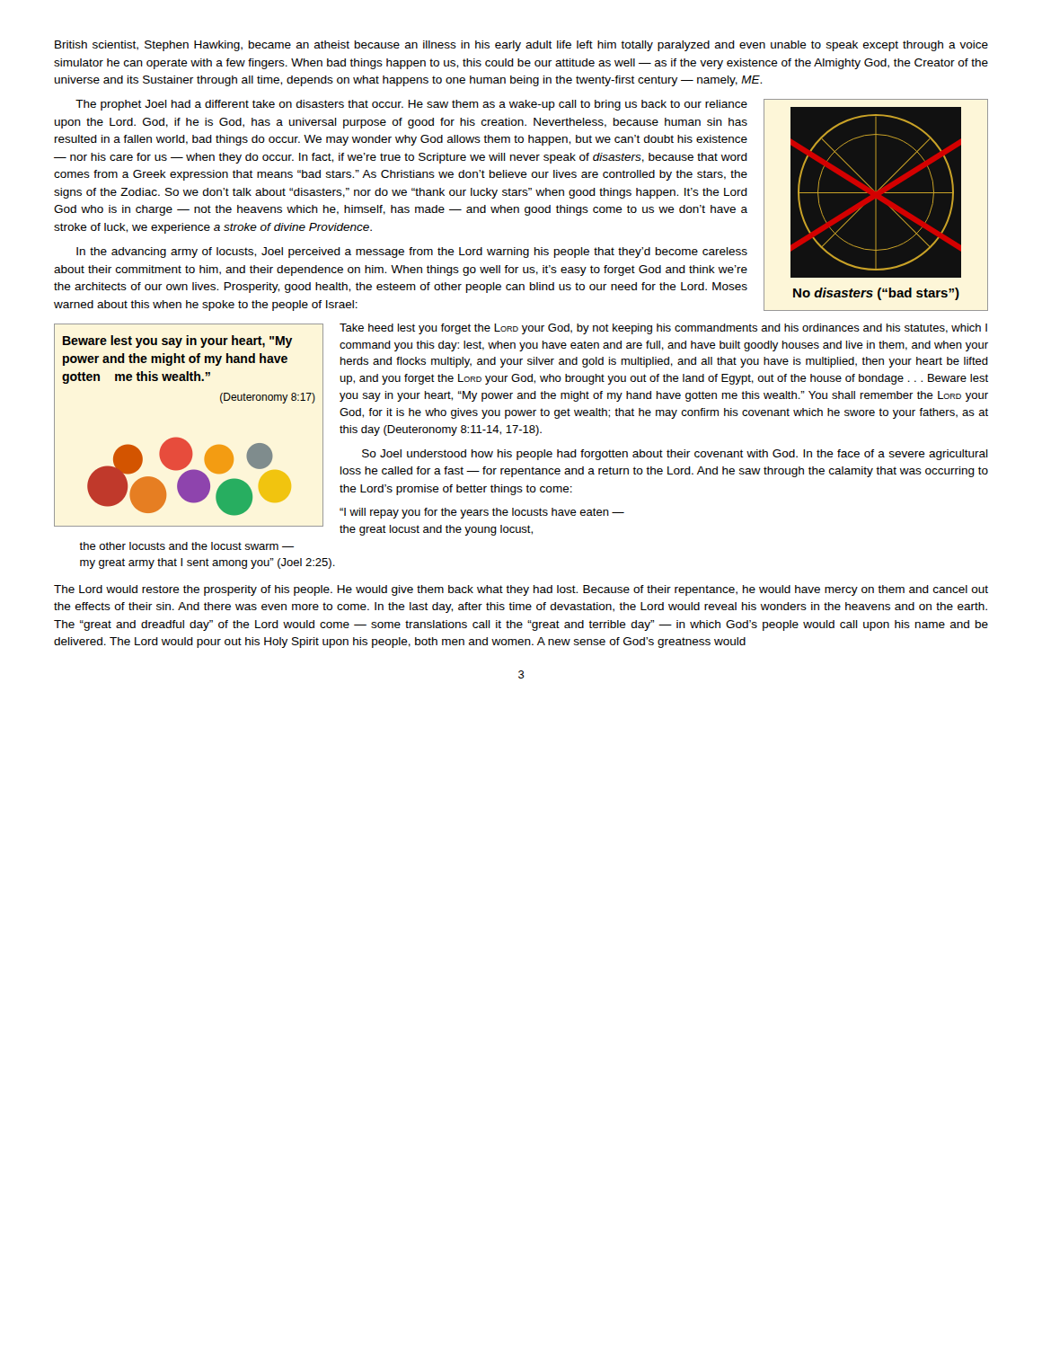British scientist, Stephen Hawking, became an atheist because an illness in his early adult life left him totally paralyzed and even unable to speak except through a voice simulator he can operate with a few fingers. When bad things happen to us, this could be our attitude as well — as if the very existence of the Almighty God, the Creator of the universe and its Sustainer through all time, depends on what happens to one human being in the twenty-first century — namely, ME.
No disasters (“bad stars”)
The prophet Joel had a different take on disasters that occur. He saw them as a wake-up call to bring us back to our reliance upon the Lord. God, if he is God, has a universal purpose of good for his creation. Nevertheless, because human sin has resulted in a fallen world, bad things do occur. We may wonder why God allows them to happen, but we can’t doubt his existence — nor his care for us — when they do occur. In fact, if we’re true to Scripture we will never speak of disasters, because that word comes from a Greek expression that means “bad stars.” As Christians we don’t believe our lives are controlled by the stars, the signs of the Zodiac. So we don’t talk about “disasters,” nor do we “thank our lucky stars” when good things happen. It’s the Lord God who is in charge — not the heavens which he, himself, has made — and when good things come to us we don’t have a stroke of luck, we experience a stroke of divine Providence.
In the advancing army of locusts, Joel perceived a message from the Lord warning his people that they’d become careless about their commitment to him, and their dependence on him. When things go well for us, it’s easy to forget God and think we’re the architects of our own lives. Prosperity, good health, the esteem of other people can blind us to our need for the Lord. Moses warned about this when he spoke to the people of Israel:
Beware lest you say in your heart, "My power and the might of my hand have gotten me this wealth.”
(Deuteronomy 8:17)
Take heed lest you forget the Lord your God, by not keeping his commandments and his ordinances and his statutes, which I command you this day: lest, when you have eaten and are full, and have built goodly houses and live in them, and when your herds and flocks multiply, and your silver and gold is multiplied, and all that you have is multiplied, then your heart be lifted up, and you forget the Lord your God, who brought you out of the land of Egypt, out of the house of bondage . . . Beware lest you say in your heart, “My power and the might of my hand have gotten me this wealth.” You shall remember the Lord your God, for it is he who gives you power to get wealth; that he may confirm his covenant which he swore to your fathers, as at this day (Deuteronomy 8:11-14, 17-18).
So Joel understood how his people had forgotten about their covenant with God. In the face of a severe agricultural loss he called for a fast — for repentance and a return to the Lord. And he saw through the calamity that was occurring to the Lord’s promise of better things to come:
“I will repay you for the years the locusts have eaten —
the great locust and the young locust,
the other locusts and the locust swarm —
my great army that I sent among you” (Joel 2:25).
The Lord would restore the prosperity of his people. He would give them back what they had lost. Because of their repentance, he would have mercy on them and cancel out the effects of their sin. And there was even more to come. In the last day, after this time of devastation, the Lord would reveal his wonders in the heavens and on the earth. The “great and dreadful day” of the Lord would come — some translations call it the “great and terrible day” — in which God’s people would call upon his name and be delivered. The Lord would pour out his Holy Spirit upon his people, both men and women. A new sense of God’s greatness would
3